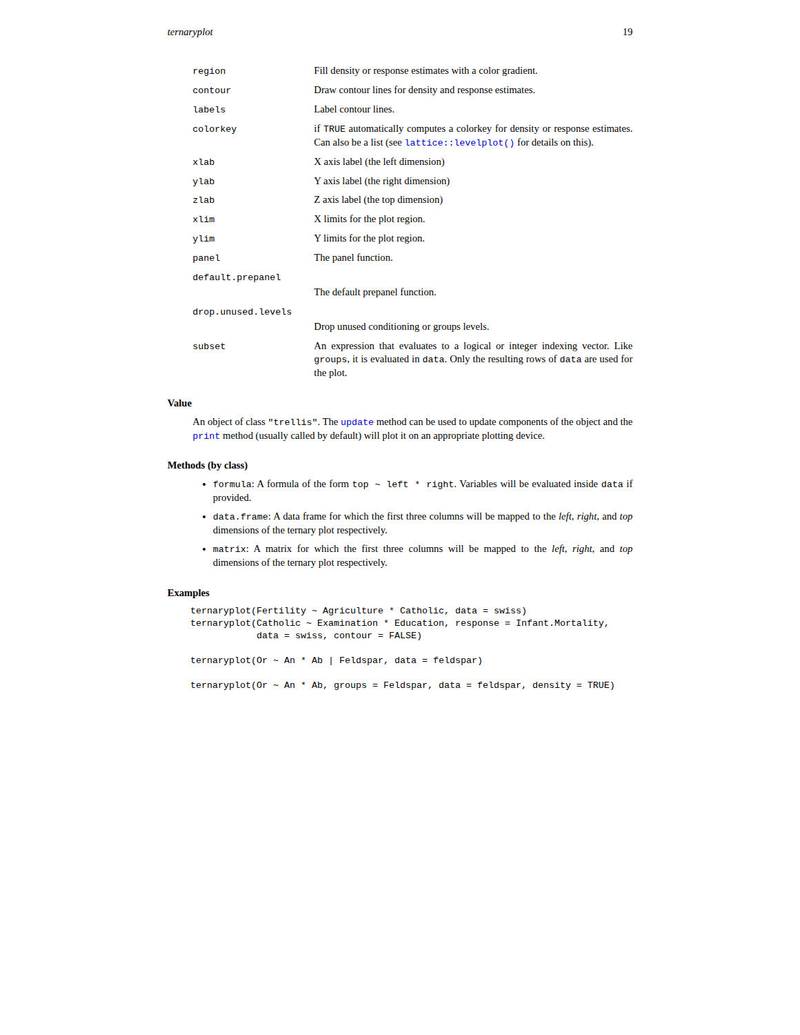ternaryplot 19
region
Fill density or response estimates with a color gradient.
contour
Draw contour lines for density and response estimates.
labels
Label contour lines.
colorkey
if TRUE automatically computes a colorkey for density or response estimates. Can also be a list (see lattice::levelplot() for details on this).
xlab
X axis label (the left dimension)
ylab
Y axis label (the right dimension)
zlab
Z axis label (the top dimension)
xlim
X limits for the plot region.
ylim
Y limits for the plot region.
panel
The panel function.
default.prepanel
The default prepanel function.
drop.unused.levels
Drop unused conditioning or groups levels.
subset
An expression that evaluates to a logical or integer indexing vector. Like groups, it is evaluated in data. Only the resulting rows of data are used for the plot.
Value
An object of class "trellis". The update method can be used to update components of the object and the print method (usually called by default) will plot it on an appropriate plotting device.
Methods (by class)
formula: A formula of the form top ~ left * right. Variables will be evaluated inside data if provided.
data.frame: A data frame for which the first three columns will be mapped to the left, right, and top dimensions of the ternary plot respectively.
matrix: A matrix for which the first three columns will be mapped to the left, right, and top dimensions of the ternary plot respectively.
Examples
ternaryplot(Fertility ~ Agriculture * Catholic, data = swiss)
ternaryplot(Catholic ~ Examination * Education, response = Infant.Mortality,
            data = swiss, contour = FALSE)

ternaryplot(Or ~ An * Ab | Feldspar, data = feldspar)

ternaryplot(Or ~ An * Ab, groups = Feldspar, data = feldspar, density = TRUE)